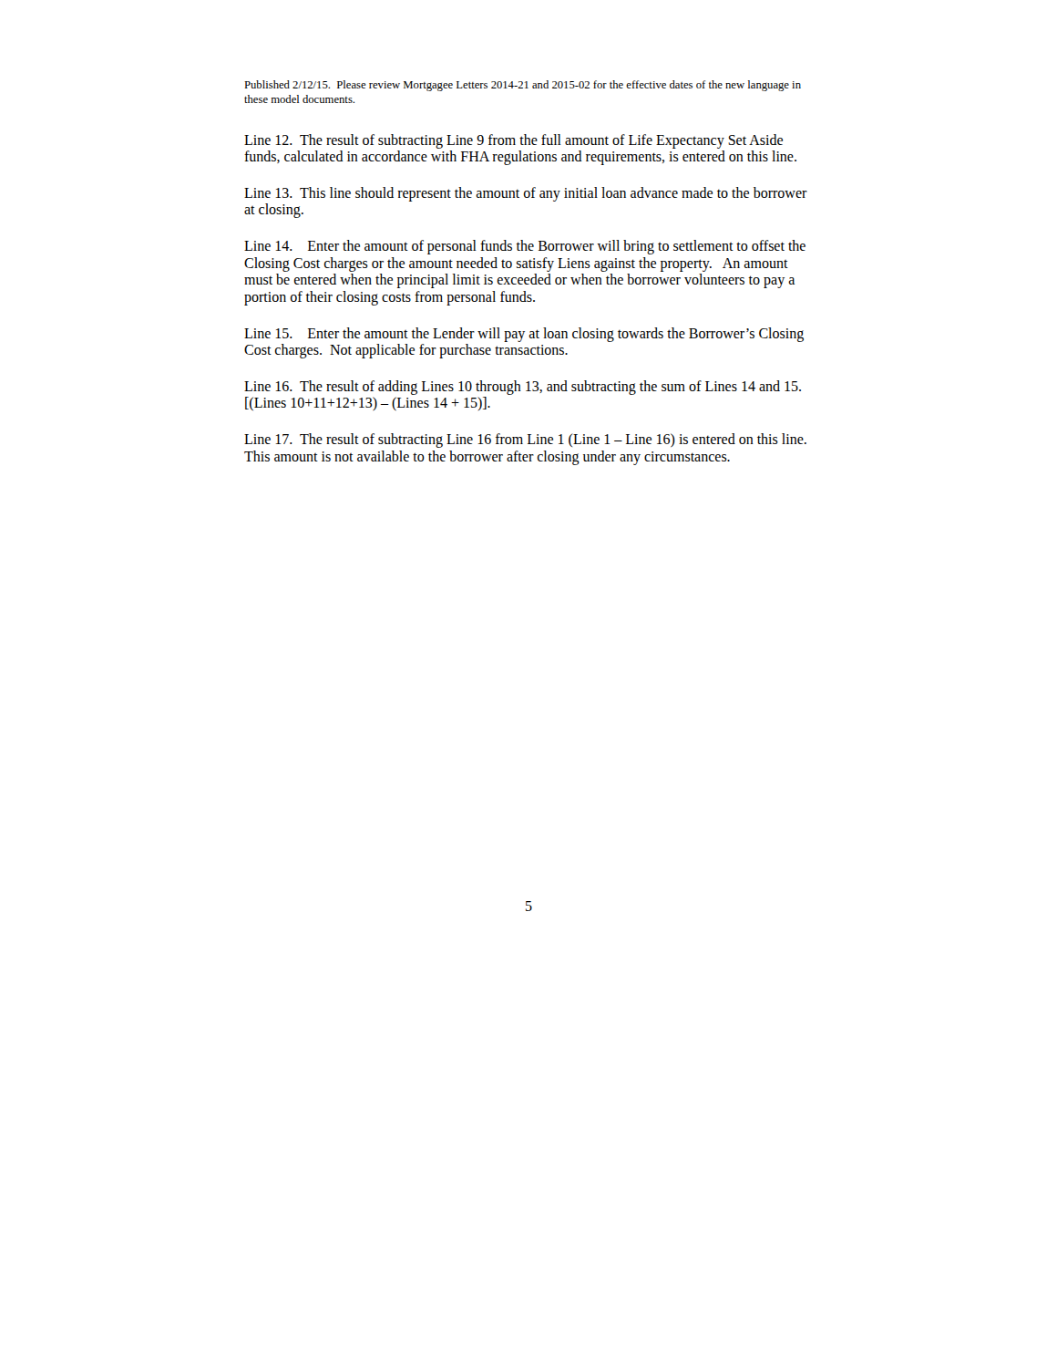Published 2/12/15. Please review Mortgagee Letters 2014-21 and 2015-02 for the effective dates of the new language in these model documents.
Line 12. The result of subtracting Line 9 from the full amount of Life Expectancy Set Aside funds, calculated in accordance with FHA regulations and requirements, is entered on this line.
Line 13. This line should represent the amount of any initial loan advance made to the borrower at closing.
Line 14. Enter the amount of personal funds the Borrower will bring to settlement to offset the Closing Cost charges or the amount needed to satisfy Liens against the property. An amount must be entered when the principal limit is exceeded or when the borrower volunteers to pay a portion of their closing costs from personal funds.
Line 15. Enter the amount the Lender will pay at loan closing towards the Borrower’s Closing Cost charges. Not applicable for purchase transactions.
Line 16. The result of adding Lines 10 through 13, and subtracting the sum of Lines 14 and 15. [(Lines 10+11+12+13) – (Lines 14 + 15)].
Line 17. The result of subtracting Line 16 from Line 1 (Line 1 – Line 16) is entered on this line. This amount is not available to the borrower after closing under any circumstances.
5